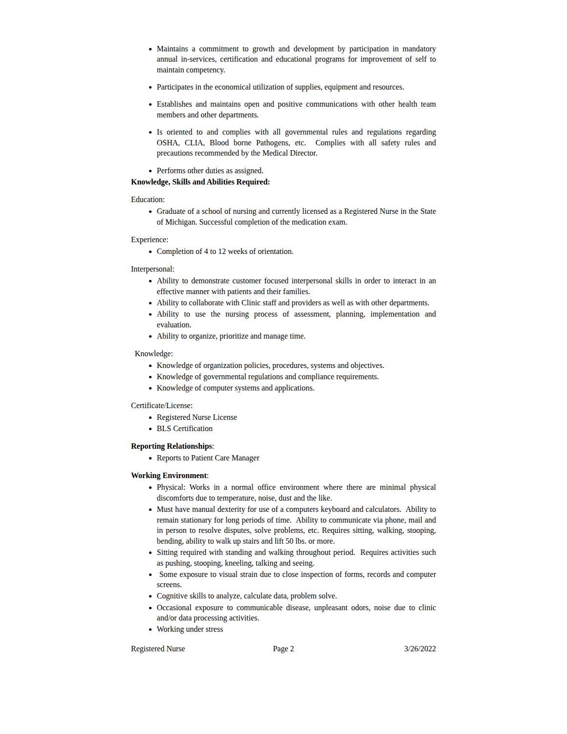Maintains a commitment to growth and development by participation in mandatory annual in-services, certification and educational programs for improvement of self to maintain competency.
Participates in the economical utilization of supplies, equipment and resources.
Establishes and maintains open and positive communications with other health team members and other departments.
Is oriented to and complies with all governmental rules and regulations regarding OSHA, CLIA, Blood borne Pathogens, etc. Complies with all safety rules and precautions recommended by the Medical Director.
Performs other duties as assigned.
Knowledge, Skills and Abilities Required:
Education:
Graduate of a school of nursing and currently licensed as a Registered Nurse in the State of Michigan. Successful completion of the medication exam.
Experience:
Completion of 4 to 12 weeks of orientation.
Interpersonal:
Ability to demonstrate customer focused interpersonal skills in order to interact in an effective manner with patients and their families.
Ability to collaborate with Clinic staff and providers as well as with other departments.
Ability to use the nursing process of assessment, planning, implementation and evaluation.
Ability to organize, prioritize and manage time.
Knowledge:
Knowledge of organization policies, procedures, systems and objectives.
Knowledge of governmental regulations and compliance requirements.
Knowledge of computer systems and applications.
Certificate/License:
Registered Nurse License
BLS Certification
Reporting Relationships:
Reports to Patient Care Manager
Working Environment:
Physical: Works in a normal office environment where there are minimal physical discomforts due to temperature, noise, dust and the like.
Must have manual dexterity for use of a computers keyboard and calculators. Ability to remain stationary for long periods of time. Ability to communicate via phone, mail and in person to resolve disputes, solve problems, etc. Requires sitting, walking, stooping, bending, ability to walk up stairs and lift 50 lbs. or more.
Sitting required with standing and walking throughout period. Requires activities such as pushing, stooping, kneeling, talking and seeing.
Some exposure to visual strain due to close inspection of forms, records and computer screens.
Cognitive skills to analyze, calculate data, problem solve.
Occasional exposure to communicable disease, unpleasant odors, noise due to clinic and/or data processing activities.
Working under stress
Registered Nurse
Page 2
3/26/2022